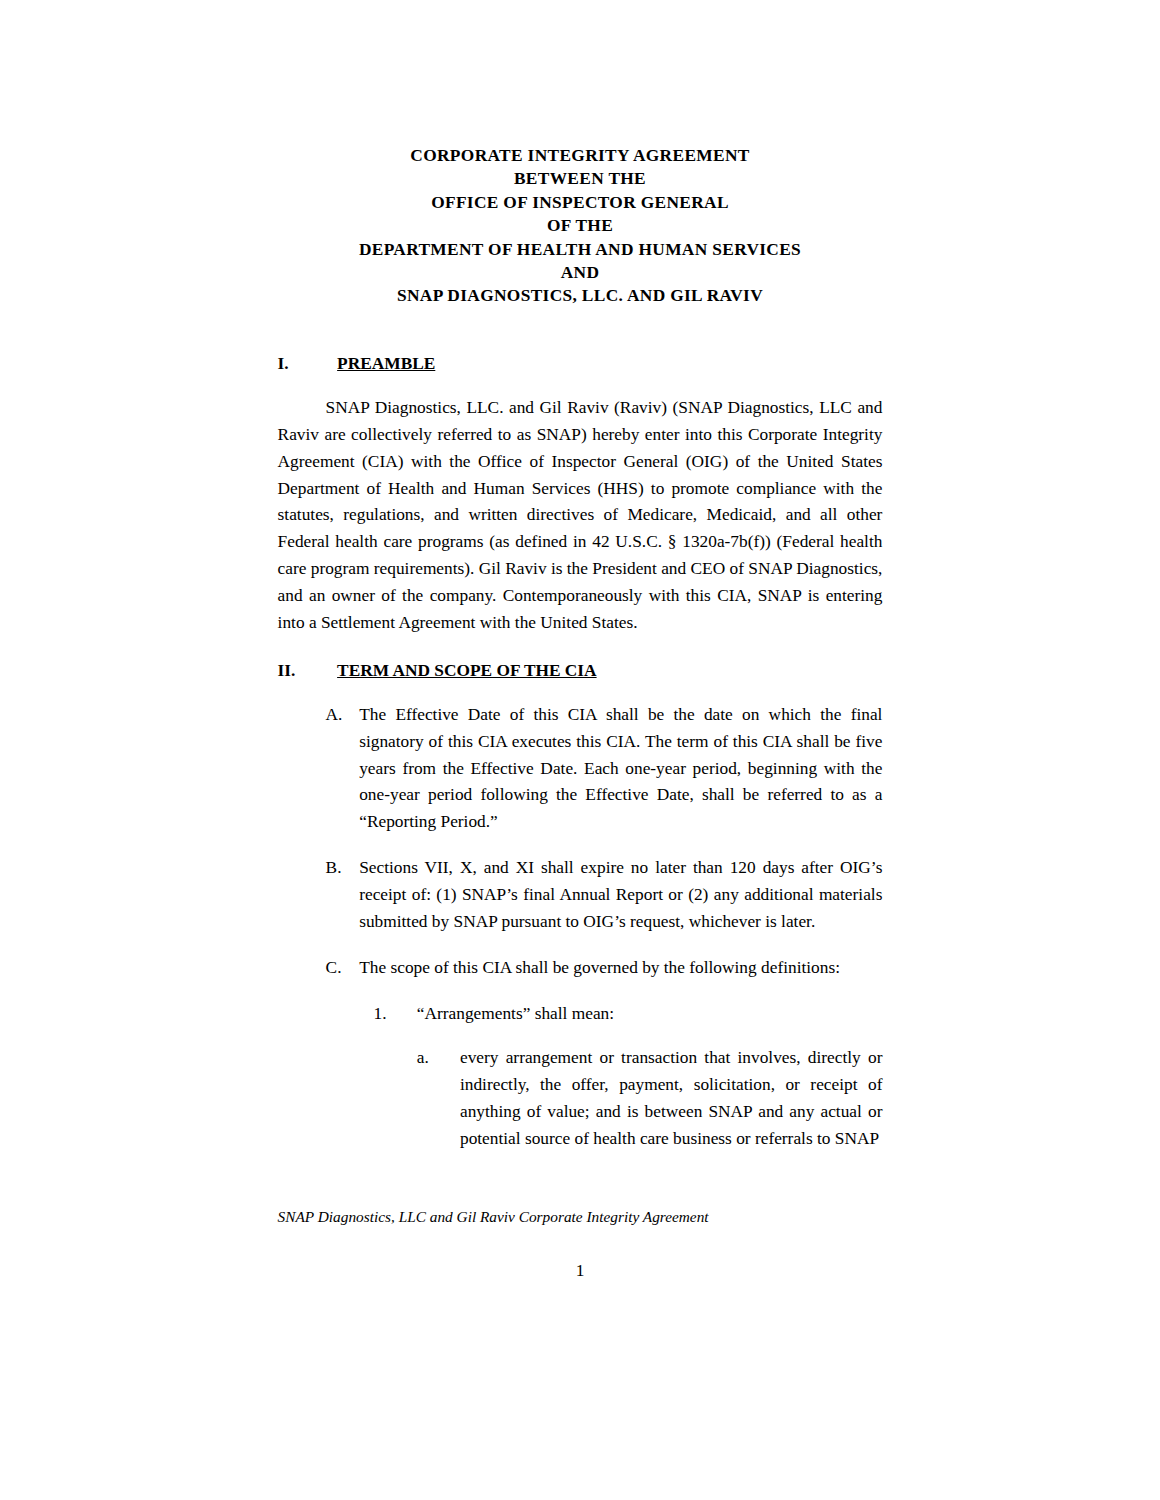Corporate Integrity Agreement Between the Office of Inspector General of the Department of Health and Human Services and SNAP Diagnostics, LLC. and Gil Raviv
I.
Preamble
SNAP Diagnostics, LLC. and Gil Raviv (Raviv) (SNAP Diagnostics, LLC and Raviv are collectively referred to as SNAP) hereby enter into this Corporate Integrity Agreement (CIA) with the Office of Inspector General (OIG) of the United States Department of Health and Human Services (HHS) to promote compliance with the statutes, regulations, and written directives of Medicare, Medicaid, and all other Federal health care programs (as defined in 42 U.S.C. § 1320a-7b(f)) (Federal health care program requirements). Gil Raviv is the President and CEO of SNAP Diagnostics, and an owner of the company. Contemporaneously with this CIA, SNAP is entering into a Settlement Agreement with the United States.
II.
Term and Scope of the CIA
A.
The Effective Date of this CIA shall be the date on which the final signatory of this CIA executes this CIA. The term of this CIA shall be five years from the Effective Date. Each one-year period, beginning with the one-year period following the Effective Date, shall be referred to as a “Reporting Period.”
B.
Sections VII, X, and XI shall expire no later than 120 days after OIG’s receipt of: (1) SNAP’s final Annual Report or (2) any additional materials submitted by SNAP pursuant to OIG’s request, whichever is later.
C.
The scope of this CIA shall be governed by the following definitions:
1.
“Arrangements” shall mean:
a.
every arrangement or transaction that involves, directly or indirectly, the offer, payment, solicitation, or receipt of anything of value; and is between SNAP and any actual or potential source of health care business or referrals to SNAP
SNAP Diagnostics, LLC and Gil Raviv Corporate Integrity Agreement
1